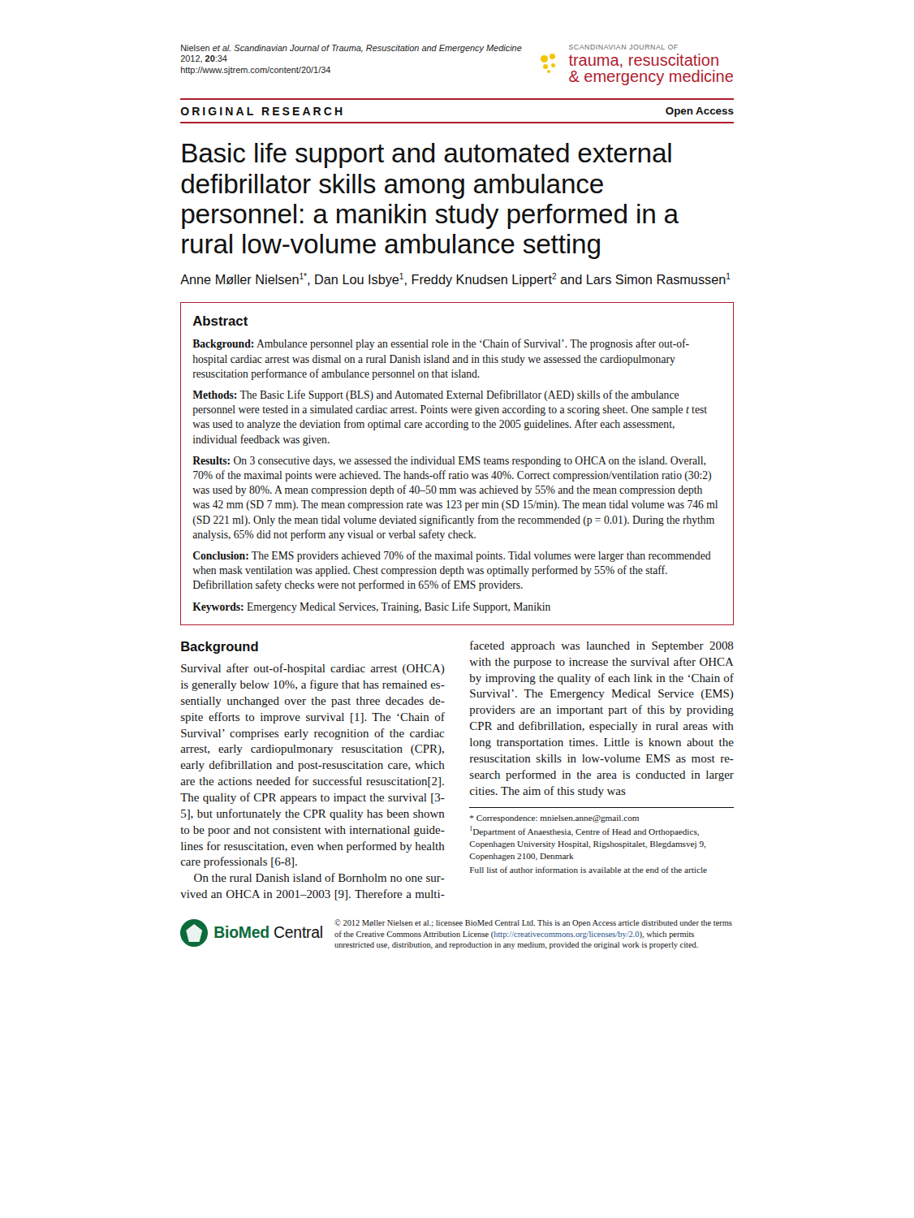Nielsen et al. Scandinavian Journal of Trauma, Resuscitation and Emergency Medicine 2012, 20:34
http://www.sjtrem.com/content/20/1/34
Scandinavian Journal of
trauma, resuscitation& emergency medicine
Original Research
Open Access
Basic life support and automated external defibrillator skills among ambulance personnel: a manikin study performed in a rural low-volume ambulance setting
Anne Møller Nielsen1*, Dan Lou Isbye1, Freddy Knudsen Lippert2 and Lars Simon Rasmussen1
Abstract
Background: Ambulance personnel play an essential role in the ‘Chain of Survival’. The prognosis after out-of-hospital cardiac arrest was dismal on a rural Danish island and in this study we assessed the cardiopulmonary resuscitation performance of ambulance personnel on that island.
Methods: The Basic Life Support (BLS) and Automated External Defibrillator (AED) skills of the ambulance personnel were tested in a simulated cardiac arrest. Points were given according to a scoring sheet. One sample t test was used to analyze the deviation from optimal care according to the 2005 guidelines. After each assessment, individual feedback was given.
Results: On 3 consecutive days, we assessed the individual EMS teams responding to OHCA on the island. Overall, 70% of the maximal points were achieved. The hands-off ratio was 40%. Correct compression/ventilation ratio (30:2) was used by 80%. A mean compression depth of 40–50 mm was achieved by 55% and the mean compression depth was 42 mm (SD 7 mm). The mean compression rate was 123 per min (SD 15/min). The mean tidal volume was 746 ml (SD 221 ml). Only the mean tidal volume deviated significantly from the recommended (p = 0.01). During the rhythm analysis, 65% did not perform any visual or verbal safety check.
Conclusion: The EMS providers achieved 70% of the maximal points. Tidal volumes were larger than recommended when mask ventilation was applied. Chest compression depth was optimally performed by 55% of the staff. Defibrillation safety checks were not performed in 65% of EMS providers.
Keywords: Emergency Medical Services, Training, Basic Life Support, Manikin
Background
Survival after out-of-hospital cardiac arrest (OHCA) is generally below 10%, a figure that has remained essentially unchanged over the past three decades despite efforts to improve survival [1]. The ‘Chain of Survival’ comprises early recognition of the cardiac arrest, early cardiopulmonary resuscitation (CPR), early defibrillation and post-resuscitation care, which are the actions needed for successful resuscitation[2]. The quality of CPR appears to impact the survival [3-5], but unfortunately the CPR quality has been shown to be poor and not consistent with international guidelines for resuscitation, even when performed by health care professionals [6-8].
On the rural Danish island of Bornholm no one survived an OHCA in 2001–2003 [9]. Therefore a multifaceted approach was launched in September 2008 with the purpose to increase the survival after OHCA by improving the quality of each link in the ‘Chain of Survival’. The Emergency Medical Service (EMS) providers are an important part of this by providing CPR and defibrillation, especially in rural areas with long transportation times. Little is known about the resuscitation skills in low-volume EMS as most research performed in the area is conducted in larger cities. The aim of this study was
* Correspondence: mnielsen.anne@gmail.com
1Department of Anaesthesia, Centre of Head and Orthopaedics, Copenhagen University Hospital, Rigshospitalet, Blegdamsvej 9, Copenhagen 2100, Denmark
Full list of author information is available at the end of the article
BioMed Central
© 2012 Møller Nielsen et al.; licensee BioMed Central Ltd. This is an Open Access article distributed under the terms of the Creative Commons Attribution License (http://creativecommons.org/licenses/by/2.0), which permits unrestricted use, distribution, and reproduction in any medium, provided the original work is properly cited.